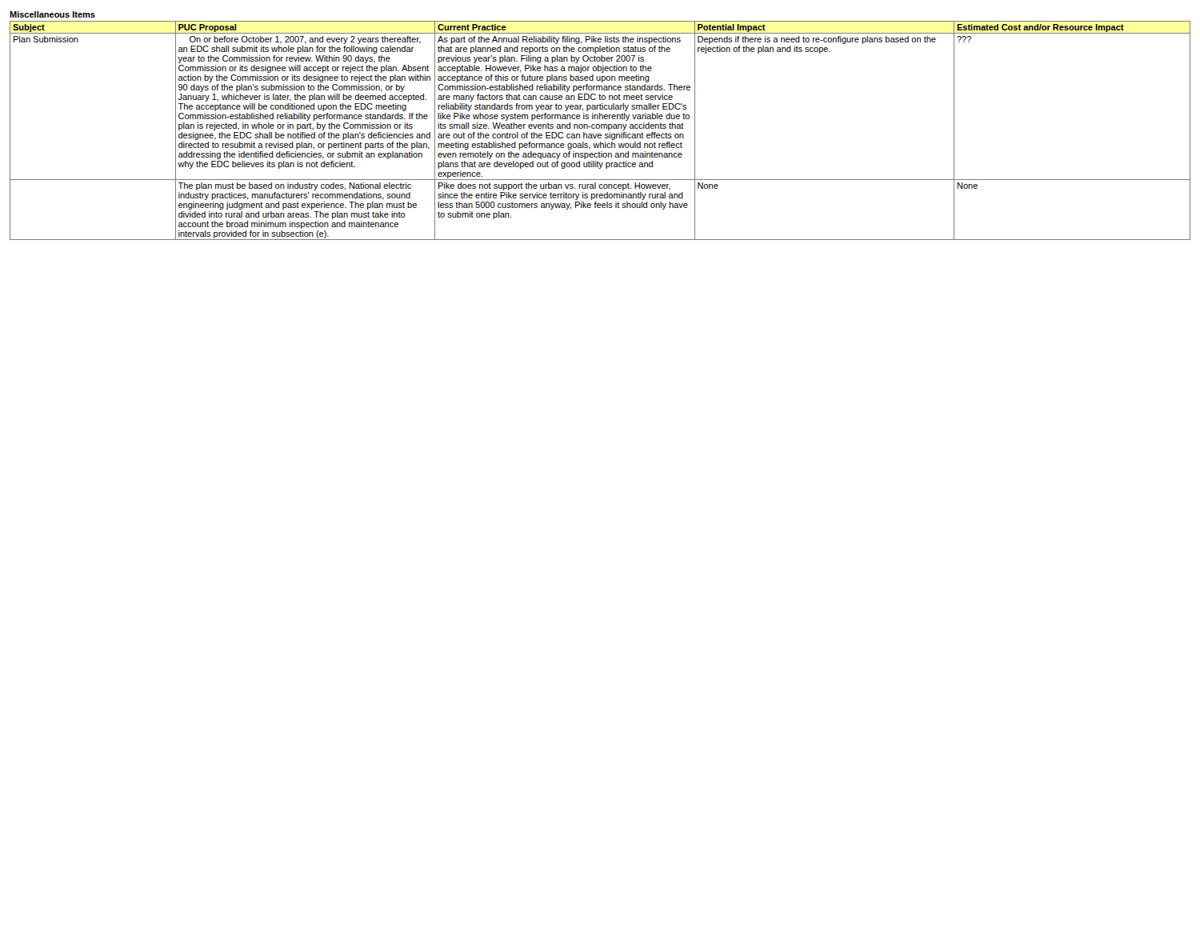Miscellaneous Items
| Subject | PUC Proposal | Current Practice | Potential Impact | Estimated Cost and/or Resource Impact |
| --- | --- | --- | --- | --- |
| Plan Submission | On or before October 1, 2007, and every 2 years thereafter, an EDC shall submit its whole plan for the following calendar year to the Commission for review. Within 90 days, the Commission or its designee will accept or reject the plan. Absent action by the Commission or its designee to reject the plan within 90 days of the plan's submission to the Commission, or by January 1, whichever is later, the plan will be deemed accepted. The acceptance will be conditioned upon the EDC meeting Commission-established reliability performance standards. If the plan is rejected, in whole or in part, by the Commission or its designee, the EDC shall be notified of the plan's deficiencies and directed to resubmit a revised plan, or pertinent parts of the plan, addressing the identified deficiencies, or submit an explanation why the EDC believes its plan is not deficient. | As part of the Annual Reliability filing, Pike lists the inspections that are planned and reports on the completion status of the previous year's plan. Filing a plan by October 2007 is acceptable. However, Pike has a major objection to the acceptance of this or future plans based upon meeting Commission-established reliability performance standards. There are many factors that can cause an EDC to not meet service reliability standards from year to year, particularly smaller EDC's like Pike whose system performance is inherently variable due to its small size. Weather events and non-company accidents that are out of the control of the EDC can have significant effects on meeting established peformance goals, which would not reflect even remotely on the adequacy of inspection and maintenance plans that are developed out of good utility practice and experience. | Depends if there is a need to re-configure plans based on the rejection of the plan and its scope. | ??? |
| | The plan must be based on industry codes, National electric industry practices, manufacturers' recommendations, sound engineering judgment and past experience. The plan must be divided into rural and urban areas. The plan must take into account the broad minimum inspection and maintenance intervals provided for in subsection (e). | Pike does not support the urban vs. rural concept. However, since the entire Pike service territory is predominantly rural and less than 5000 customers anyway, Pike feels it should only have to submit one plan. | None | None |